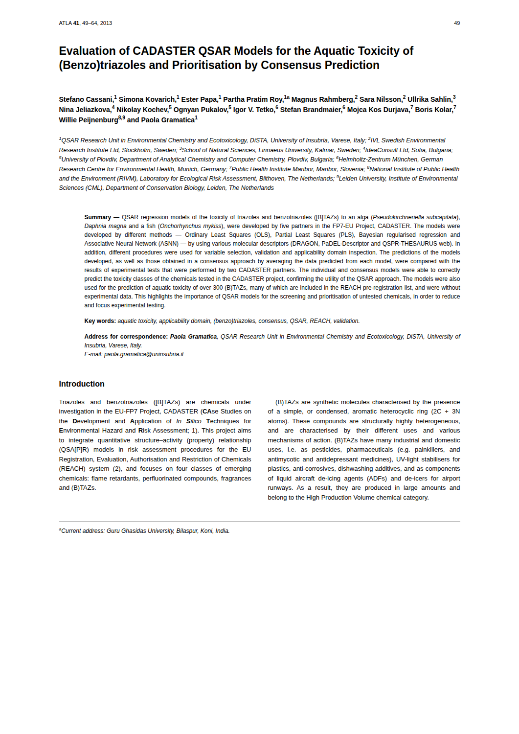ATLA 41, 49–64, 2013 49
Evaluation of CADASTER QSAR Models for the Aquatic Toxicity of (Benzo)triazoles and Prioritisation by Consensus Prediction
Stefano Cassani,1 Simona Kovarich,1 Ester Papa,1 Partha Pratim Roy,1a Magnus Rahmberg,2 Sara Nilsson,2 Ullrika Sahlin,3 Nina Jeliazkova,4 Nikolay Kochev,5 Ognyan Pukalov,5 Igor V. Tetko,6 Stefan Brandmaier,6 Mojca Kos Durjava,7 Boris Kolar,7 Willie Peijnenburg8,9 and Paola Gramatica1
1QSAR Research Unit in Environmental Chemistry and Ecotoxicology, DiSTA, University of Insubria, Varese, Italy; 2IVL Swedish Environmental Research Institute Ltd, Stockholm, Sweden; 3School of Natural Sciences, Linnaeus University, Kalmar, Sweden; 4IdeaConsult Ltd, Sofia, Bulgaria; 5University of Plovdiv, Department of Analytical Chemistry and Computer Chemistry, Plovdiv, Bulgaria; 6Helmholtz-Zentrum München, German Research Centre for Environmental Health, Munich, Germany; 7Public Health Institute Maribor, Maribor, Slovenia; 8National Institute of Public Health and the Environment (RIVM), Laboratory for Ecological Risk Assessment, Bilthoven, The Netherlands; 9Leiden University, Institute of Environmental Sciences (CML), Department of Conservation Biology, Leiden, The Netherlands
Summary — QSAR regression models of the toxicity of triazoles and benzotriazoles ([B]TAZs) to an alga (Pseudokirchneriella subcapitata), Daphnia magna and a fish (Onchorhynchus mykiss), were developed by five partners in the FP7-EU Project, CADASTER. The models were developed by different methods — Ordinary Least Squares (OLS), Partial Least Squares (PLS), Bayesian regularised regression and Associative Neural Network (ASNN) — by using various molecular descriptors (DRAGON, PaDEL-Descriptor and QSPR-THESAURUS web). In addition, different procedures were used for variable selection, validation and applicability domain inspection. The predictions of the models developed, as well as those obtained in a consensus approach by averaging the data predicted from each model, were compared with the results of experimental tests that were performed by two CADASTER partners. The individual and consensus models were able to correctly predict the toxicity classes of the chemicals tested in the CADASTER project, confirming the utility of the QSAR approach. The models were also used for the prediction of aquatic toxicity of over 300 (B)TAZs, many of which are included in the REACH pre-registration list, and were without experimental data. This highlights the importance of QSAR models for the screening and prioritisation of untested chemicals, in order to reduce and focus experimental testing.
Key words: aquatic toxicity, applicability domain, (benzo)triazoles, consensus, QSAR, REACH, validation.
Address for correspondence: Paola Gramatica, QSAR Research Unit in Environmental Chemistry and Ecotoxicology, DiSTA, University of Insubria, Varese, Italy.
E-mail: paola.gramatica@uninsubria.it
Introduction
Triazoles and benzotriazoles ([B]TAZs) are chemicals under investigation in the EU-FP7 Project, CADASTER (CAse Studies on the Development and Application of In Silico Techniques for Environmental Hazard and Risk Assessment; 1). This project aims to integrate quantitative structure–activity (property) relationship (QSA[P]R) models in risk assessment procedures for the EU Registration, Evaluation, Authorisation and Restriction of Chemicals (REACH) system (2), and focuses on four classes of emerging chemicals: flame retardants, perfluorinated compounds, fragrances and (B)TAZs.
(B)TAZs are synthetic molecules characterised by the presence of a simple, or condensed, aromatic heterocyclic ring (2C + 3N atoms). These compounds are structurally highly heterogeneous, and are characterised by their different uses and various mechanisms of action. (B)TAZs have many industrial and domestic uses, i.e. as pesticides, pharmaceuticals (e.g. painkillers, and antimycotic and antidepressant medicines), UV-light stabilisers for plastics, anti-corrosives, dishwashing additives, and as components of liquid aircraft de-icing agents (ADFs) and de-icers for airport runways. As a result, they are produced in large amounts and belong to the High Production Volume chemical category.
aCurrent address: Guru Ghasidas University, Bilaspur, Koni, India.